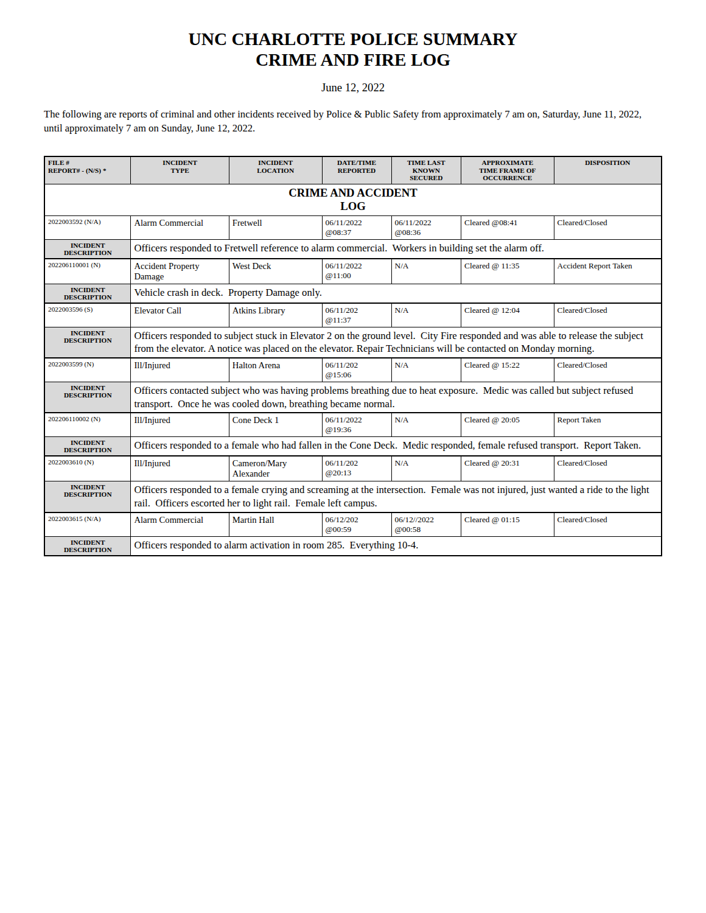UNC CHARLOTTE POLICE SUMMARY
CRIME AND FIRE LOG
June 12, 2022
The following are reports of criminal and other incidents received by Police & Public Safety from approximately 7 am on, Saturday, June 11, 2022, until approximately 7 am on Sunday, June 12, 2022.
| CRIME AND ACCIDENT LOG |
| FILE # REPORT# - (N/S) * | INCIDENT TYPE | INCIDENT LOCATION | DATE/TIME REPORTED | TIME LAST KNOWN SECURED | APPROXIMATE TIME FRAME OF OCCURRENCE | DISPOSITION |
| 2022003592 (N/A) | Alarm Commercial | Fretwell | 06/11/2022 @08:37 | 06/11/2022 @08:36 | Cleared @08:41 | Cleared/Closed |
| INCIDENT DESCRIPTION | Officers responded to Fretwell reference to alarm commercial. Workers in building set the alarm off. |
| 202206110001 (N) | Accident Property Damage | West Deck | 06/11/2022 @11:00 | N/A | Cleared @ 11:35 | Accident Report Taken |
| INCIDENT DESCRIPTION | Vehicle crash in deck. Property Damage only. |
| 2022003596 (S) | Elevator Call | Atkins Library | 06/11/202 @11:37 | N/A | Cleared @ 12:04 | Cleared/Closed |
| INCIDENT DESCRIPTION | Officers responded to subject stuck in Elevator 2 on the ground level. City Fire responded and was able to release the subject from the elevator. A notice was placed on the elevator. Repair Technicians will be contacted on Monday morning. |
| 2022003599 (N) | Ill/Injured | Halton Arena | 06/11/202 @15:06 | N/A | Cleared @ 15:22 | Cleared/Closed |
| INCIDENT DESCRIPTION | Officers contacted subject who was having problems breathing due to heat exposure. Medic was called but subject refused transport. Once he was cooled down, breathing became normal. |
| 202206110002 (N) | Ill/Injured | Cone Deck 1 | 06/11/2022 @19:36 | N/A | Cleared @ 20:05 | Report Taken |
| INCIDENT DESCRIPTION | Officers responded to a female who had fallen in the Cone Deck. Medic responded, female refused transport. Report Taken. |
| 2022003610 (N) | Ill/Injured | Cameron/Mary Alexander | 06/11/202 @20:13 | N/A | Cleared @ 20:31 | Cleared/Closed |
| INCIDENT DESCRIPTION | Officers responded to a female crying and screaming at the intersection. Female was not injured, just wanted a ride to the light rail. Officers escorted her to light rail. Female left campus. |
| 2022003615 (N/A) | Alarm Commercial | Martin Hall | 06/12/202 @00:59 | 06/12//2022 @00:58 | Cleared @ 01:15 | Cleared/Closed |
| INCIDENT DESCRIPTION | Officers responded to alarm activation in room 285. Everything 10-4. |